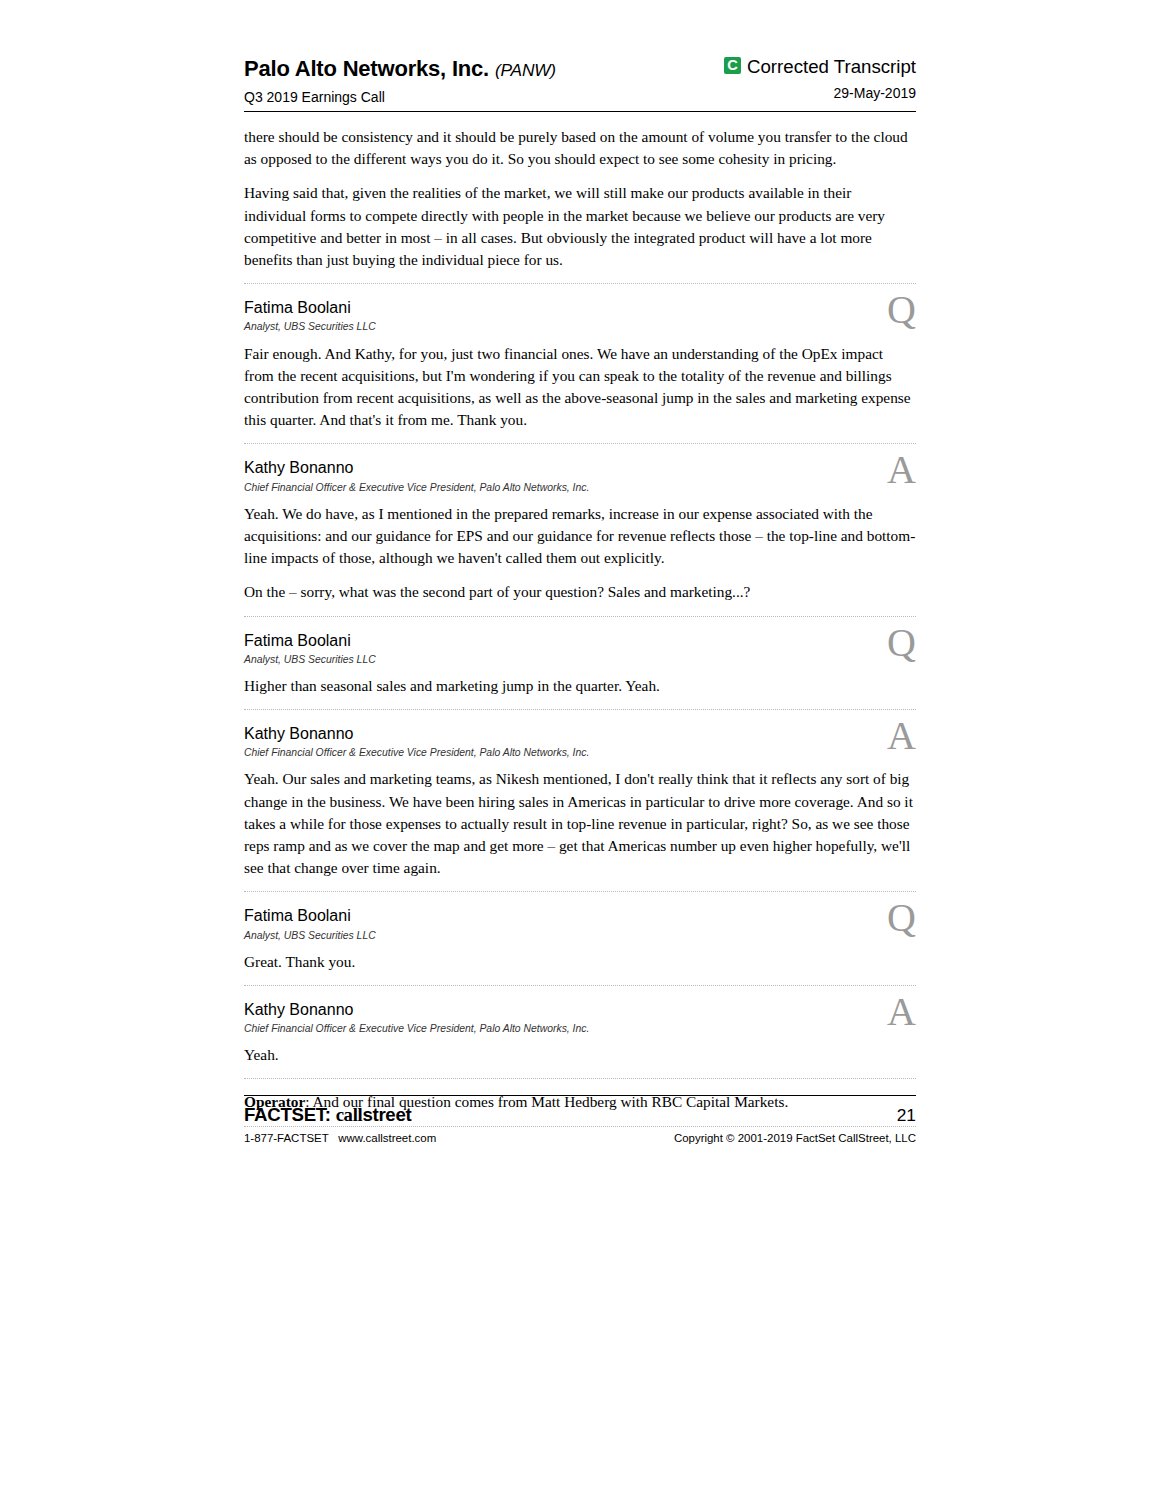Palo Alto Networks, Inc. (PANW)
Q3 2019 Earnings Call
CCorrected Transcript
29-May-2019
there should be consistency and it should be purely based on the amount of volume you transfer to the cloud as opposed to the different ways you do it. So you should expect to see some cohesity in pricing.
Having said that, given the realities of the market, we will still make our products available in their individual forms to compete directly with people in the market because we believe our products are very competitive and better in most – in all cases. But obviously the integrated product will have a lot more benefits than just buying the individual piece for us.
Q
Fatima Boolani
Analyst, UBS Securities LLC
Fair enough. And Kathy, for you, just two financial ones. We have an understanding of the OpEx impact from the recent acquisitions, but I'm wondering if you can speak to the totality of the revenue and billings contribution from recent acquisitions, as well as the above-seasonal jump in the sales and marketing expense this quarter. And that's it from me. Thank you.
A
Kathy Bonanno
Chief Financial Officer & Executive Vice President, Palo Alto Networks, Inc.
Yeah. We do have, as I mentioned in the prepared remarks, increase in our expense associated with the acquisitions: and our guidance for EPS and our guidance for revenue reflects those – the top-line and bottom-line impacts of those, although we haven't called them out explicitly.
On the – sorry, what was the second part of your question? Sales and marketing...?
Q
Fatima Boolani
Analyst, UBS Securities LLC
Higher than seasonal sales and marketing jump in the quarter. Yeah.
A
Kathy Bonanno
Chief Financial Officer & Executive Vice President, Palo Alto Networks, Inc.
Yeah. Our sales and marketing teams, as Nikesh mentioned, I don't really think that it reflects any sort of big change in the business. We have been hiring sales in Americas in particular to drive more coverage. And so it takes a while for those expenses to actually result in top-line revenue in particular, right? So, as we see those reps ramp and as we cover the map and get more – get that Americas number up even higher hopefully, we'll see that change over time again.
Q
Fatima Boolani
Analyst, UBS Securities LLC
Great. Thank you.
A
Kathy Bonanno
Chief Financial Officer & Executive Vice President, Palo Alto Networks, Inc.
Yeah.
Operator: And our final question comes from Matt Hedberg with RBC Capital Markets.
FACTSET: callstreet
1-877-FACTSET www.callstreet.com
21
Copyright © 2001-2019 FactSet CallStreet, LLC